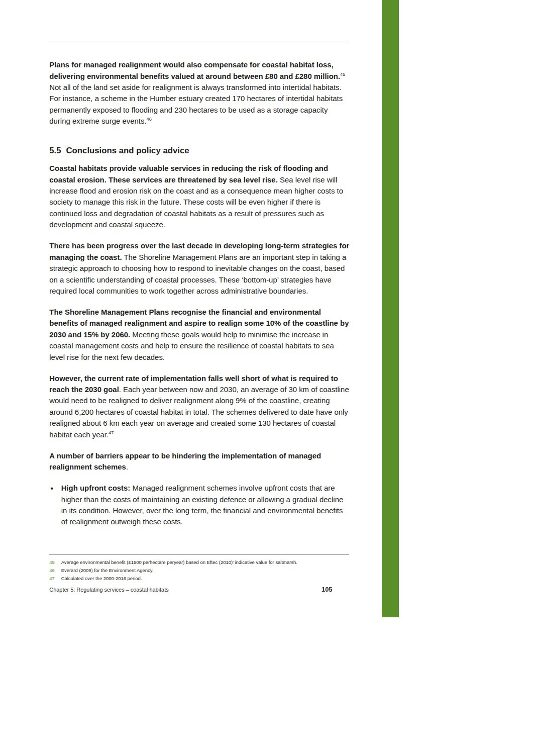Plans for managed realignment would also compensate for coastal habitat loss, delivering environmental benefits valued at around between £80 and £280 million.45 Not all of the land set aside for realignment is always transformed into intertidal habitats. For instance, a scheme in the Humber estuary created 170 hectares of intertidal habitats permanently exposed to flooding and 230 hectares to be used as a storage capacity during extreme surge events.46
5.5 Conclusions and policy advice
Coastal habitats provide valuable services in reducing the risk of flooding and coastal erosion. These services are threatened by sea level rise. Sea level rise will increase flood and erosion risk on the coast and as a consequence mean higher costs to society to manage this risk in the future. These costs will be even higher if there is continued loss and degradation of coastal habitats as a result of pressures such as development and coastal squeeze.
There has been progress over the last decade in developing long-term strategies for managing the coast. The Shoreline Management Plans are an important step in taking a strategic approach to choosing how to respond to inevitable changes on the coast, based on a scientific understanding of coastal processes. These ‘bottom-up’ strategies have required local communities to work together across administrative boundaries.
The Shoreline Management Plans recognise the financial and environmental benefits of managed realignment and aspire to realign some 10% of the coastline by 2030 and 15% by 2060. Meeting these goals would help to minimise the increase in coastal management costs and help to ensure the resilience of coastal habitats to sea level rise for the next few decades.
However, the current rate of implementation falls well short of what is required to reach the 2030 goal. Each year between now and 2030, an average of 30 km of coastline would need to be realigned to deliver realignment along 9% of the coastline, creating around 6,200 hectares of coastal habitat in total. The schemes delivered to date have only realigned about 6 km each year on average and created some 130 hectares of coastal habitat each year.47
A number of barriers appear to be hindering the implementation of managed realignment schemes.
High upfront costs: Managed realignment schemes involve upfront costs that are higher than the costs of maintaining an existing defence or allowing a gradual decline in its condition. However, over the long term, the financial and environmental benefits of realignment outweigh these costs.
45 Average environmental benefit (£1500 perhectare peryear) based on Eftec (2010)’ indicative value for saltmarsh.
46 Everard (2009) for the Environment Agency.
47 Calculated over the 2000-2016 period.
Chapter 5: Regulating services – coastal habitats 105